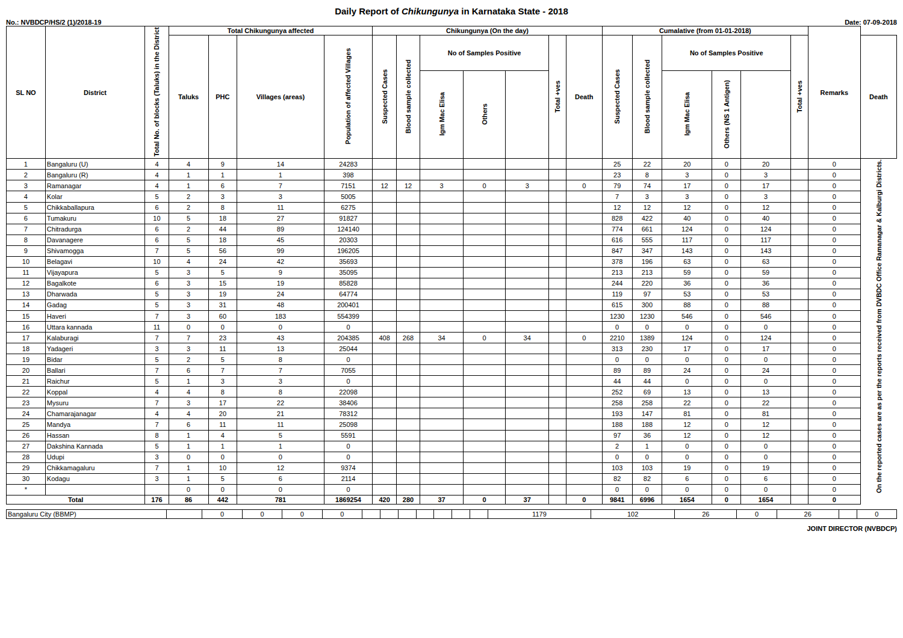Daily Report of Chikungunya in Karnataka State - 2018
No.: NVBDCP/HS/2 (1)/2018-19 Date: 07-09-2018
| SL NO | District | Total No. of blocks (Taluks) in the District | Total Chikungunya affected | Chikungunya (On the day) | Cumalative (from 01-01-2018) | Remarks |
| --- | --- | --- | --- | --- | --- | --- |
| Taluks | PHC | Villages (areas) | Population of affected Villages | Suspected Cases | Blood sample collected | No of Samples Positive | Total +ves | Death | Suspected Cases | Blood sample collected | No of Samples Positive | Total +ves | Death |
| Igm Mac Elisa | Others | | Igm Mac Elisa | Others (NS 1 Antigen) | |
| 1 | Bangaluru (U) | 4 | 4 | 9 | 14 | 24283 | | | | | | | | 25 | 22 | 20 | 0 | 20 | | 0 | On the reported cases are as per the reports received from DVBDC Office Ramanagar & Kalburgi Districts. |
| 2 | Bangaluru (R) | 4 | 1 | 1 | 1 | 398 | | | | | | | | 23 | 8 | 3 | 0 | 3 | | 0 |
| 3 | Ramanagar | 4 | 1 | 6 | 7 | 7151 | 12 | 12 | 3 | 0 | 3 | | 0 | 79 | 74 | 17 | 0 | 17 | | 0 |
| 4 | Kolar | 5 | 2 | 3 | 3 | 5005 | | | | | | | | 7 | 3 | 3 | 0 | 3 | | 0 |
| 5 | Chikkaballapura | 6 | 2 | 8 | 11 | 6275 | | | | | | | | 12 | 12 | 12 | 0 | 12 | | 0 |
| 6 | Tumakuru | 10 | 5 | 18 | 27 | 91827 | | | | | | | | 828 | 422 | 40 | 0 | 40 | | 0 |
| 7 | Chitradurga | 6 | 2 | 44 | 89 | 124140 | | | | | | | | 774 | 661 | 124 | 0 | 124 | | 0 |
| 8 | Davanagere | 6 | 5 | 18 | 45 | 20303 | | | | | | | | 616 | 555 | 117 | 0 | 117 | | 0 |
| 9 | Shivamogga | 7 | 5 | 56 | 99 | 196205 | | | | | | | | 847 | 347 | 143 | 0 | 143 | | 0 |
| 10 | Belagavi | 10 | 4 | 24 | 42 | 35693 | | | | | | | | 378 | 196 | 63 | 0 | 63 | | 0 |
| 11 | Vijayapura | 5 | 3 | 5 | 9 | 35095 | | | | | | | | 213 | 213 | 59 | 0 | 59 | | 0 |
| 12 | Bagalkote | 6 | 3 | 15 | 19 | 85828 | | | | | | | | 244 | 220 | 36 | 0 | 36 | | 0 |
| 13 | Dharwada | 5 | 3 | 19 | 24 | 64774 | | | | | | | | 119 | 97 | 53 | 0 | 53 | | 0 |
| 14 | Gadag | 5 | 3 | 31 | 48 | 200401 | | | | | | | | 615 | 300 | 88 | 0 | 88 | | 0 |
| 15 | Haveri | 7 | 3 | 60 | 183 | 554399 | | | | | | | | 1230 | 1230 | 546 | 0 | 546 | | 0 |
| 16 | Uttara kannada | 11 | 0 | 0 | 0 | 0 | | | | | | | | 0 | 0 | 0 | 0 | 0 | | 0 |
| 17 | Kalaburagi | 7 | 7 | 23 | 43 | 204385 | 408 | 268 | 34 | 0 | 34 | | 0 | 2210 | 1389 | 124 | 0 | 124 | | 0 |
| 18 | Yadageri | 3 | 3 | 11 | 13 | 25044 | | | | | | | | 313 | 230 | 17 | 0 | 17 | | 0 |
| 19 | Bidar | 5 | 2 | 5 | 8 | 0 | | | | | | | | 0 | 0 | 0 | 0 | 0 | | 0 |
| 20 | Ballari | 7 | 6 | 7 | 7 | 7055 | | | | | | | | 89 | 89 | 24 | 0 | 24 | | 0 |
| 21 | Raichur | 5 | 1 | 3 | 3 | 0 | | | | | | | | 44 | 44 | 0 | 0 | 0 | | 0 |
| 22 | Koppal | 4 | 4 | 8 | 8 | 22098 | | | | | | | | 252 | 69 | 13 | 0 | 13 | | 0 |
| 23 | Mysuru | 7 | 3 | 17 | 22 | 38406 | | | | | | | | 258 | 258 | 22 | 0 | 22 | | 0 |
| 24 | Chamarajanagar | 4 | 4 | 20 | 21 | 78312 | | | | | | | | 193 | 147 | 81 | 0 | 81 | | 0 |
| 25 | Mandya | 7 | 6 | 11 | 11 | 25098 | | | | | | | | 188 | 188 | 12 | 0 | 12 | | 0 |
| 26 | Hassan | 8 | 1 | 4 | 5 | 5591 | | | | | | | | 97 | 36 | 12 | 0 | 12 | | 0 |
| 27 | Dakshina Kannada | 5 | 1 | 1 | 1 | 0 | | | | | | | | 2 | 1 | 0 | 0 | 0 | | 0 |
| 28 | Udupi | 3 | 0 | 0 | 0 | 0 | | | | | | | | 0 | 0 | 0 | 0 | 0 | | 0 |
| 29 | Chikkamagaluru | 7 | 1 | 10 | 12 | 9374 | | | | | | | | 103 | 103 | 19 | 0 | 19 | | 0 |
| 30 | Kodagu | 3 | 1 | 5 | 6 | 2114 | | | | | | | | 82 | 82 | 6 | 0 | 6 | | 0 |
| * | | | 0 | 0 | 0 | 0 | | | | | | | | 0 | 0 | 0 | 0 | 0 | | 0 |
| Total | 176 | 86 | 442 | 781 | 1869254 | 420 | 280 | 37 | 0 | 37 | | 0 | 9841 | 6996 | 1654 | 0 | 1654 | | 0 | |
| Bangaluru City (BBMP) | | 0 | 0 | 0 | 0 | | | | | | | | 1179 | 102 | 26 | 0 | 26 | | 0 |
JOINT DIRECTOR (NVBDCP)